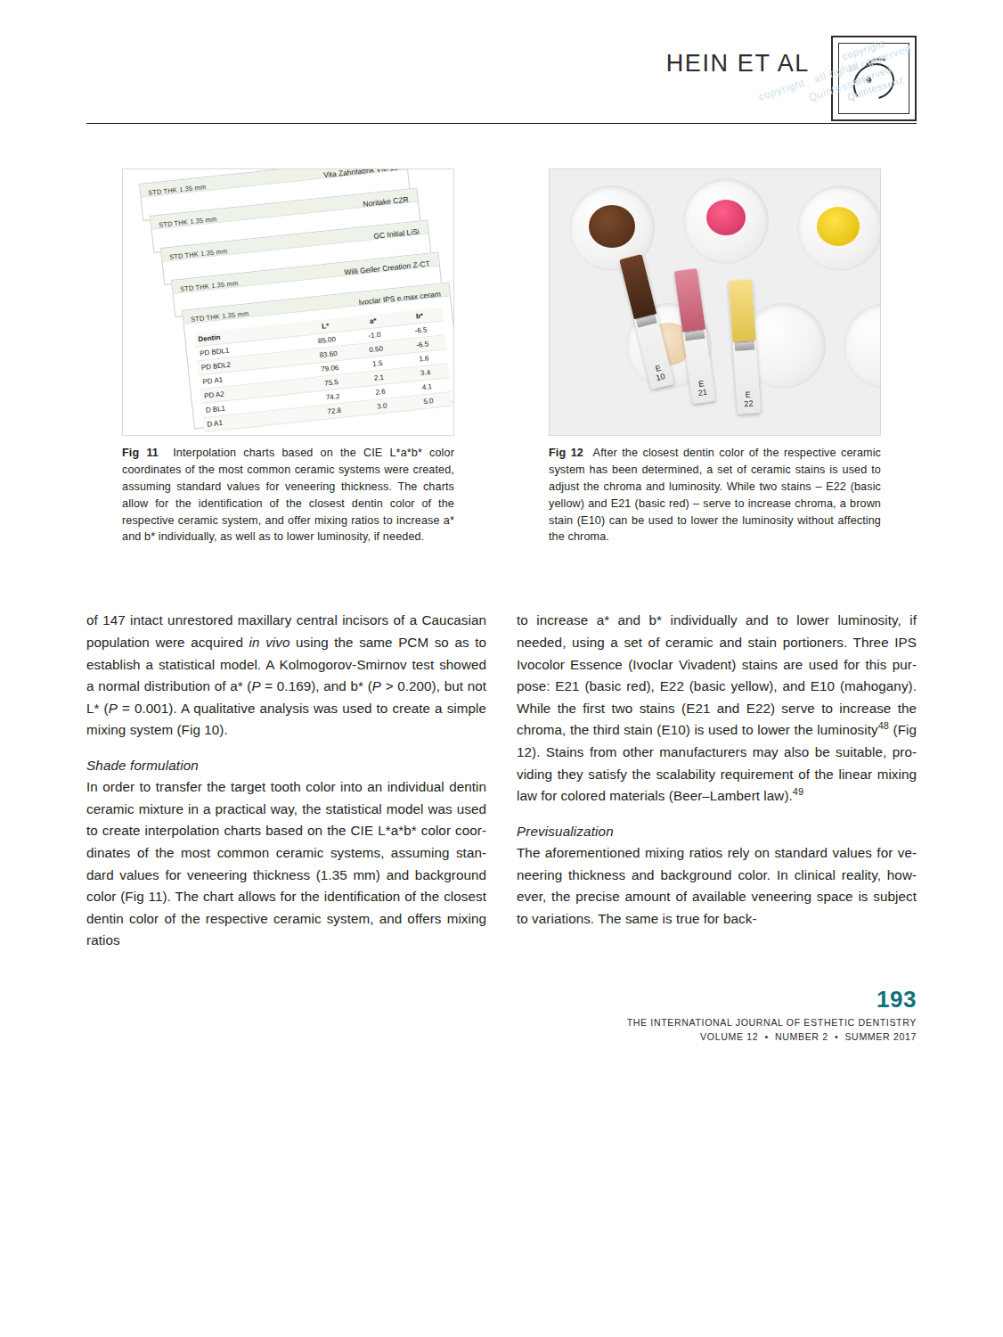HEIN ET AL
copyright
all rights
reserved
Quintessenz
copyright all rights reserved
Quintessenz
STD THK 1.35 mm
Vita Zahnfabrik VM 13
STD THK 1.35 mm
Noritake CZR
STD THK 1.35 mm
GC Initial LiSi
STD THK 1.35 mm
Willi Geller Creation Z-CT
STD THK 1.35 mm
Ivoclar IPS e.max ceram
Dentin
L*
a*
b*
PD BDL1
85.00
-1.0
-6.5
PD BDL2
83.60
0.50
-6.5
PD A1
79.06
1.5
1.6
PD A2
75.5
2.1
3.4
D BL1
74.2
2.6
4.1
D A1
72.8
3.0
5.0
Fig 11 Interpolation charts based on the CIE L*a*b* color coordinates of the most common ceramic systems were created, assuming standard values for veneering thickness. The charts allow for the identification of the closest dentin color of the respective ceramic system, and offer mixing ratios to increase a* and b* individually, as well as to lower luminosity, if needed.
E
10
E
21
E
22
Fig 12 After the closest dentin color of the respective ceramic system has been determined, a set of ceramic stains is used to adjust the chroma and luminosity. While two stains – E22 (basic yellow) and E21 (basic red) – serve to increase chroma, a brown stain (E10) can be used to lower the luminosity without affecting the chroma.
of 147 intact unrestored maxillary central incisors of a Caucasian population were acquired in vivo using the same PCM so as to establish a statistical model. A Kolmogorov-Smirnov test showed a normal distribution of a* (P = 0.169), and b* (P > 0.200), but not L* (P = 0.001). A qualitative analysis was used to create a simple mixing system (Fig 10).
Shade formulation
In order to transfer the target tooth color into an individual dentin ceramic mixture in a practical way, the statistical model was used to create interpolation charts based on the CIE L*a*b* color coordinates of the most common ceramic systems, assuming standard values for veneering thickness (1.35 mm) and background color (Fig 11). The chart allows for the identification of the closest dentin color of the respective ceramic system, and offers mixing ratios
to increase a* and b* individually and to lower luminosity, if needed, using a set of ceramic and stain portioners. Three IPS Ivocolor Essence (Ivoclar Vivadent) stains are used for this purpose: E21 (basic red), E22 (basic yellow), and E10 (mahogany). While the first two stains (E21 and E22) serve to increase the chroma, the third stain (E10) is used to lower the luminosity48 (Fig 12). Stains from other manufacturers may also be suitable, providing they satisfy the scalability requirement of the linear mixing law for colored materials (Beer–Lambert law).49
Previsualization
The aforementioned mixing ratios rely on standard values for veneering thickness and background color. In clinical reality, however, the precise amount of available veneering space is subject to variations. The same is true for back-
193
THE INTERNATIONAL JOURNAL OF ESTHETIC DENTISTRY
VOLUME 12 • NUMBER 2 • SUMMER 2017